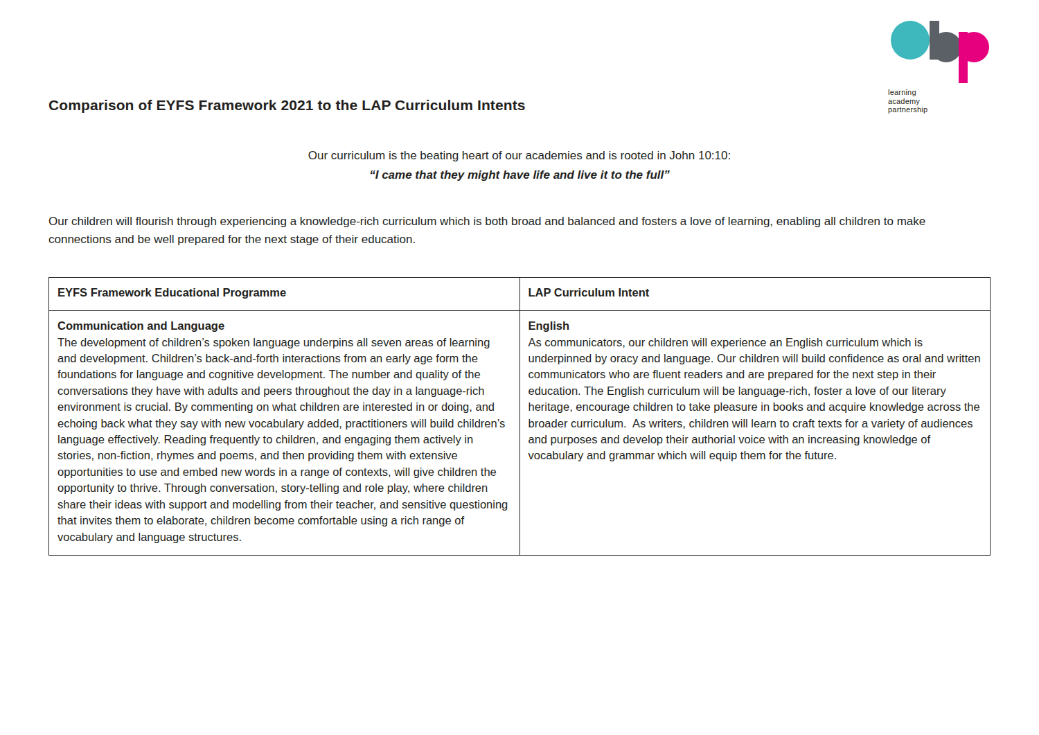learning
academy
partnership
Comparison of EYFS Framework 2021 to the LAP Curriculum Intents
Our curriculum is the beating heart of our academies and is rooted in John 10:10:
“I came that they might have life and live it to the full”
Our children will flourish through experiencing a knowledge-rich curriculum which is both broad and balanced and fosters a love of learning, enabling all children to make connections and be well prepared for the next stage of their education.
| EYFS Framework Educational Programme | LAP Curriculum Intent |
| --- | --- |
| Communication and Language The development of children’s spoken language underpins all seven areas of learning and development. Children’s back-and-forth interactions from an early age form the foundations for language and cognitive development. The number and quality of the conversations they have with adults and peers throughout the day in a language-rich environment is crucial. By commenting on what children are interested in or doing, and echoing back what they say with new vocabulary added, practitioners will build children’s language effectively. Reading frequently to children, and engaging them actively in stories, non-fiction, rhymes and poems, and then providing them with extensive opportunities to use and embed new words in a range of contexts, will give children the opportunity to thrive. Through conversation, story-telling and role play, where children share their ideas with support and modelling from their teacher, and sensitive questioning that invites them to elaborate, children become comfortable using a rich range of vocabulary and language structures. | English As communicators, our children will experience an English curriculum which is underpinned by oracy and language. Our children will build confidence as oral and written communicators who are fluent readers and are prepared for the next step in their education. The English curriculum will be language-rich, foster a love of our literary heritage, encourage children to take pleasure in books and acquire knowledge across the broader curriculum. As writers, children will learn to craft texts for a variety of audiences and purposes and develop their authorial voice with an increasing knowledge of vocabulary and grammar which will equip them for the future. |